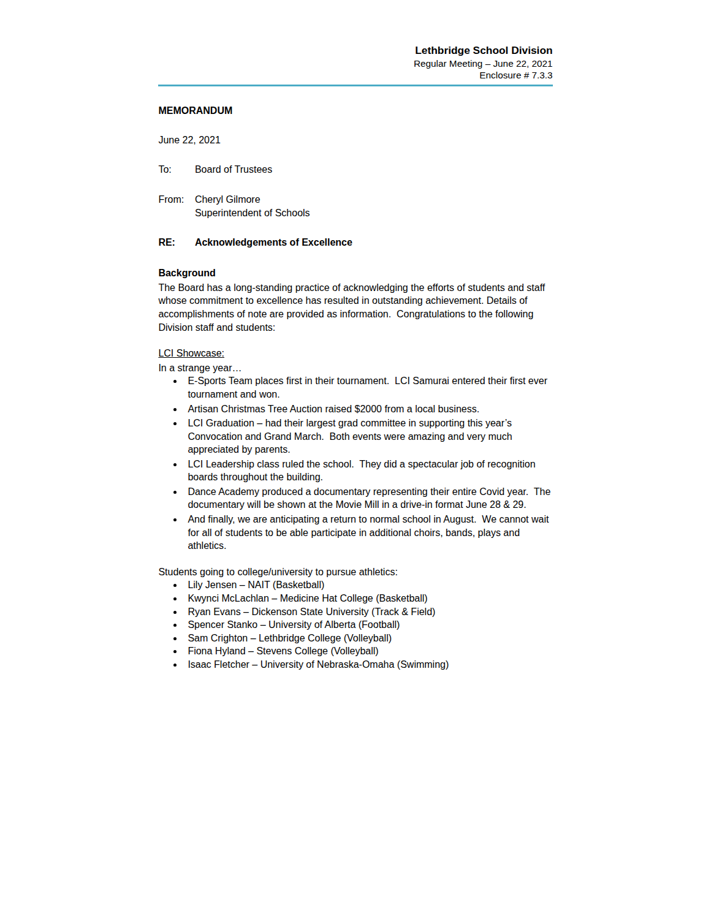Lethbridge School Division
Regular Meeting – June 22, 2021
Enclosure # 7.3.3
MEMORANDUM
June 22, 2021
To: Board of Trustees
From: Cheryl Gilmore
Superintendent of Schools
RE: Acknowledgements of Excellence
Background
The Board has a long-standing practice of acknowledging the efforts of students and staff whose commitment to excellence has resulted in outstanding achievement. Details of accomplishments of note are provided as information. Congratulations to the following Division staff and students:
LCI Showcase:
In a strange year…
E-Sports Team places first in their tournament. LCI Samurai entered their first ever tournament and won.
Artisan Christmas Tree Auction raised $2000 from a local business.
LCI Graduation – had their largest grad committee in supporting this year’s Convocation and Grand March. Both events were amazing and very much appreciated by parents.
LCI Leadership class ruled the school. They did a spectacular job of recognition boards throughout the building.
Dance Academy produced a documentary representing their entire Covid year. The documentary will be shown at the Movie Mill in a drive-in format June 28 & 29.
And finally, we are anticipating a return to normal school in August. We cannot wait for all of students to be able participate in additional choirs, bands, plays and athletics.
Students going to college/university to pursue athletics:
Lily Jensen – NAIT (Basketball)
Kwynci McLachlan – Medicine Hat College (Basketball)
Ryan Evans – Dickenson State University (Track & Field)
Spencer Stanko – University of Alberta (Football)
Sam Crighton – Lethbridge College (Volleyball)
Fiona Hyland – Stevens College (Volleyball)
Isaac Fletcher – University of Nebraska-Omaha (Swimming)